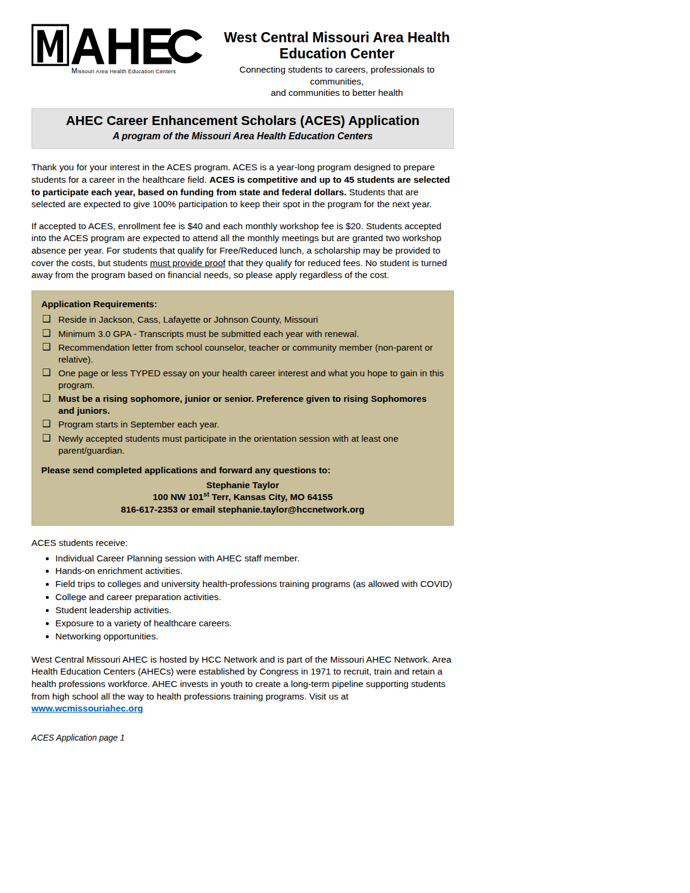Missouri Area Health Education Centers
West Central Missouri Area Health Education Center
Connecting students to careers, professionals to communities,
and communities to better health
AHEC Career Enhancement Scholars (ACES) Application
A program of the Missouri Area Health Education Centers
Thank you for your interest in the ACES program. ACES is a year-long program designed to prepare students for a career in the healthcare field. ACES is competitive and up to 45 students are selected to participate each year, based on funding from state and federal dollars. Students that are selected are expected to give 100% participation to keep their spot in the program for the next year.
If accepted to ACES, enrollment fee is $40 and each monthly workshop fee is $20. Students accepted into the ACES program are expected to attend all the monthly meetings but are granted two workshop absence per year. For students that qualify for Free/Reduced lunch, a scholarship may be provided to cover the costs, but students must provide proof that they qualify for reduced fees. No student is turned away from the program based on financial needs, so please apply regardless of the cost.
Application Requirements:
Reside in Jackson, Cass, Lafayette or Johnson County, Missouri
Minimum 3.0 GPA - Transcripts must be submitted each year with renewal.
Recommendation letter from school counselor, teacher or community member (non-parent or relative).
One page or less TYPED essay on your health career interest and what you hope to gain in this program.
Must be a rising sophomore, junior or senior. Preference given to rising Sophomores and juniors.
Program starts in September each year.
Newly accepted students must participate in the orientation session with at least one parent/guardian.
Please send completed applications and forward any questions to:
Stephanie Taylor
100 NW 101st Terr, Kansas City, MO 64155
816-617-2353 or email stephanie.taylor@hccnetwork.org
ACES students receive:
Individual Career Planning session with AHEC staff member.
Hands-on enrichment activities.
Field trips to colleges and university health-professions training programs (as allowed with COVID)
College and career preparation activities.
Student leadership activities.
Exposure to a variety of healthcare careers.
Networking opportunities.
West Central Missouri AHEC is hosted by HCC Network and is part of the Missouri AHEC Network. Area Health Education Centers (AHECs) were established by Congress in 1971 to recruit, train and retain a health professions workforce. AHEC invests in youth to create a long-term pipeline supporting students from high school all the way to health professions training programs. Visit us at www.wcmissouriahec.org
ACES Application page 1